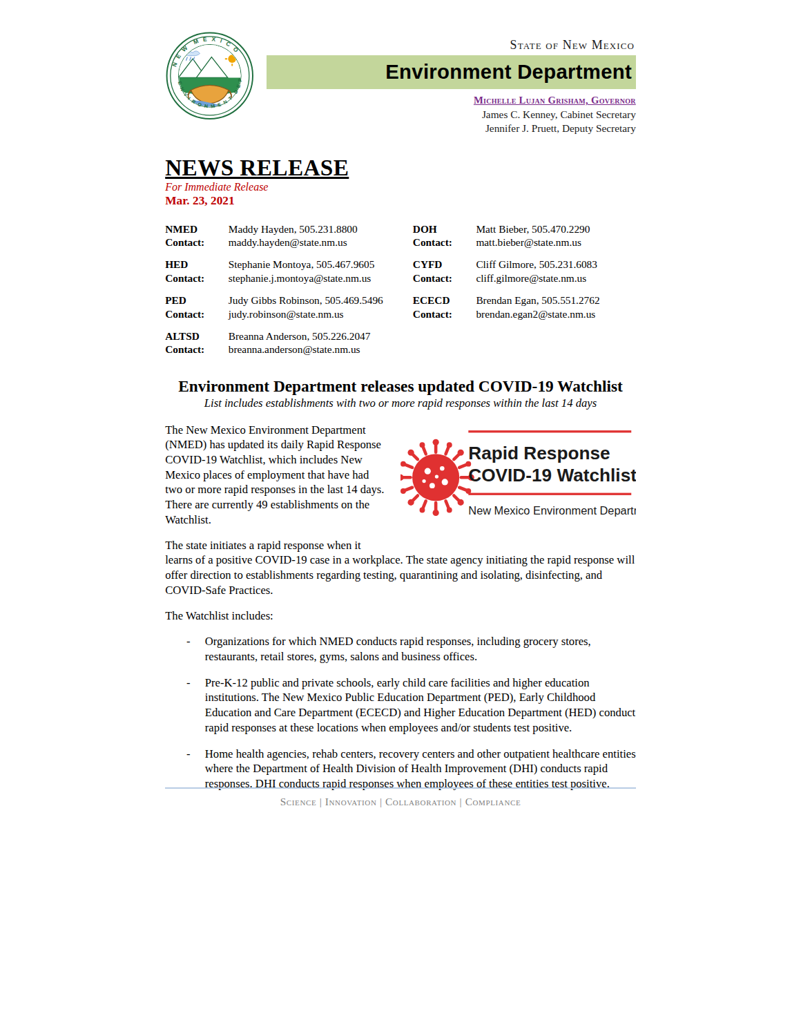N E W M E X I C O E N V I R O N M E N T D E P A R T M E N T
State of New Mexico
Environment Department
Michelle Lujan Grisham, Governor
James C. Kenney, Cabinet Secretary
Jennifer J. Pruett, Deputy Secretary
NEWS RELEASE
For Immediate Release
Mar. 23, 2021
| NMED Contact: | Maddy Hayden, 505.231.8800 maddy.hayden@state.nm.us | | DOH Contact: | Matt Bieber, 505.470.2290 matt.bieber@state.nm.us |
| HED Contact: | Stephanie Montoya, 505.467.9605 stephanie.j.montoya@state.nm.us | | CYFD Contact: | Cliff Gilmore, 505.231.6083 cliff.gilmore@state.nm.us |
| PED Contact: | Judy Gibbs Robinson, 505.469.5496 judy.robinson@state.nm.us | | ECECD Contact: | Brendan Egan, 505.551.2762 brendan.egan2@state.nm.us |
| ALTSD Contact: | Breanna Anderson, 505.226.2047 breanna.anderson@state.nm.us | | | |
Environment Department releases updated COVID-19 Watchlist
List includes establishments with two or more rapid responses within the last 14 days
Rapid Response COVID-19 Watchlist New Mexico Environment Department
The New Mexico Environment Department (NMED) has updated its daily Rapid Response COVID-19 Watchlist, which includes New Mexico places of employment that have had two or more rapid responses in the last 14 days. There are currently 49 establishments on the Watchlist.
The state initiates a rapid response when it learns of a positive COVID-19 case in a workplace. The state agency initiating the rapid response will offer direction to establishments regarding testing, quarantining and isolating, disinfecting, and COVID-Safe Practices.
The Watchlist includes:
Organizations for which NMED conducts rapid responses, including grocery stores, restaurants, retail stores, gyms, salons and business offices.
Pre-K-12 public and private schools, early child care facilities and higher education institutions. The New Mexico Public Education Department (PED), Early Childhood Education and Care Department (ECECD) and Higher Education Department (HED) conduct rapid responses at these locations when employees and/or students test positive.
Home health agencies, rehab centers, recovery centers and other outpatient healthcare entities where the Department of Health Division of Health Improvement (DHI) conducts rapid responses. DHI conducts rapid responses when employees of these entities test positive.
Science | Innovation | Collaboration | Compliance